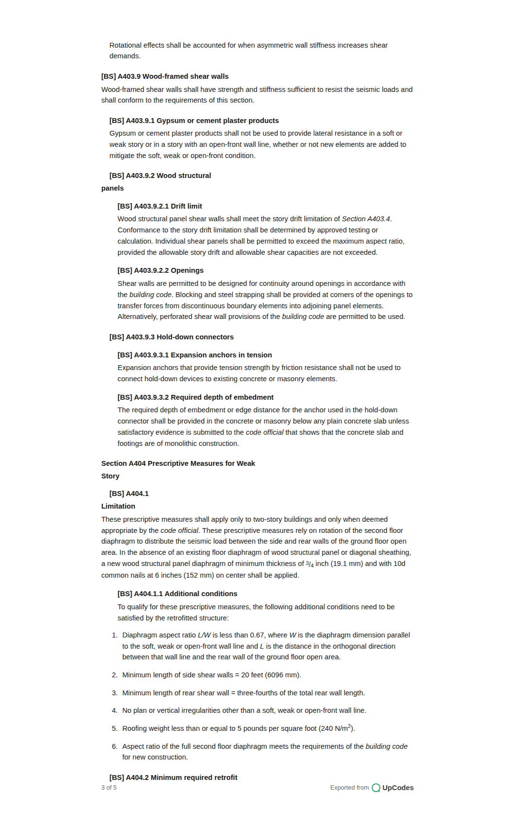Rotational effects shall be accounted for when asymmetric wall stiffness increases shear demands.
[BS] A403.9 Wood-framed shear walls
Wood-framed shear walls shall have strength and stiffness sufficient to resist the seismic loads and shall conform to the requirements of this section.
[BS] A403.9.1 Gypsum or cement plaster products
Gypsum or cement plaster products shall not be used to provide lateral resistance in a soft or weak story or in a story with an open-front wall line, whether or not new elements are added to mitigate the soft, weak or open-front condition.
[BS] A403.9.2 Wood structural
panels
[BS] A403.9.2.1 Drift limit
Wood structural panel shear walls shall meet the story drift limitation of Section A403.4. Conformance to the story drift limitation shall be determined by approved testing or calculation. Individual shear panels shall be permitted to exceed the maximum aspect ratio, provided the allowable story drift and allowable shear capacities are not exceeded.
[BS] A403.9.2.2 Openings
Shear walls are permitted to be designed for continuity around openings in accordance with the building code. Blocking and steel strapping shall be provided at corners of the openings to transfer forces from discontinuous boundary elements into adjoining panel elements. Alternatively, perforated shear wall provisions of the building code are permitted to be used.
[BS] A403.9.3 Hold-down connectors
[BS] A403.9.3.1 Expansion anchors in tension
Expansion anchors that provide tension strength by friction resistance shall not be used to connect hold-down devices to existing concrete or masonry elements.
[BS] A403.9.3.2 Required depth of embedment
The required depth of embedment or edge distance for the anchor used in the hold-down connector shall be provided in the concrete or masonry below any plain concrete slab unless satisfactory evidence is submitted to the code official that shows that the concrete slab and footings are of monolithic construction.
Section A404 Prescriptive Measures for Weak
Story
[BS] A404.1
Limitation
These prescriptive measures shall apply only to two-story buildings and only when deemed appropriate by the code official. These prescriptive measures rely on rotation of the second floor diaphragm to distribute the seismic load between the side and rear walls of the ground floor open area. In the absence of an existing floor diaphragm of wood structural panel or diagonal sheathing, a new wood structural panel diaphragm of minimum thickness of 3/4 inch (19.1 mm) and with 10d common nails at 6 inches (152 mm) on center shall be applied.
[BS] A404.1.1 Additional conditions
To qualify for these prescriptive measures, the following additional conditions need to be satisfied by the retrofitted structure:
Diaphragm aspect ratio L/W is less than 0.67, where W is the diaphragm dimension parallel to the soft, weak or open-front wall line and L is the distance in the orthogonal direction between that wall line and the rear wall of the ground floor open area.
Minimum length of side shear walls = 20 feet (6096 mm).
Minimum length of rear shear wall = three-fourths of the total rear wall length.
No plan or vertical irregularities other than a soft, weak or open-front wall line.
Roofing weight less than or equal to 5 pounds per square foot (240 N/m2).
Aspect ratio of the full second floor diaphragm meets the requirements of the building code for new construction.
[BS] A404.2 Minimum required retrofit
3 of 5 Exported from UpCodes